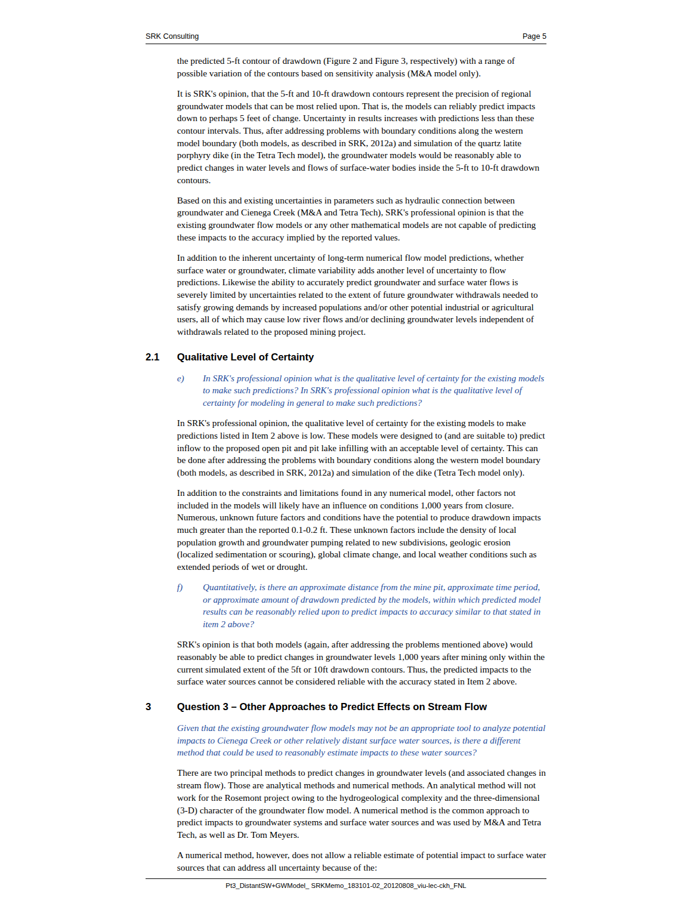SRK Consulting
Page 5
the predicted 5-ft contour of drawdown (Figure 2 and Figure 3, respectively) with a range of possible variation of the contours based on sensitivity analysis (M&A model only).
It is SRK's opinion, that the 5-ft and 10-ft drawdown contours represent the precision of regional groundwater models that can be most relied upon. That is, the models can reliably predict impacts down to perhaps 5 feet of change. Uncertainty in results increases with predictions less than these contour intervals. Thus, after addressing problems with boundary conditions along the western model boundary (both models, as described in SRK, 2012a) and simulation of the quartz latite porphyry dike (in the Tetra Tech model), the groundwater models would be reasonably able to predict changes in water levels and flows of surface-water bodies inside the 5-ft to 10-ft drawdown contours.
Based on this and existing uncertainties in parameters such as hydraulic connection between groundwater and Cienega Creek (M&A and Tetra Tech), SRK's professional opinion is that the existing groundwater flow models or any other mathematical models are not capable of predicting these impacts to the accuracy implied by the reported values.
In addition to the inherent uncertainty of long-term numerical flow model predictions, whether surface water or groundwater, climate variability adds another level of uncertainty to flow predictions. Likewise the ability to accurately predict groundwater and surface water flows is severely limited by uncertainties related to the extent of future groundwater withdrawals needed to satisfy growing demands by increased populations and/or other potential industrial or agricultural users, all of which may cause low river flows and/or declining groundwater levels independent of withdrawals related to the proposed mining project.
2.1 Qualitative Level of Certainty
e) In SRK's professional opinion what is the qualitative level of certainty for the existing models to make such predictions? In SRK's professional opinion what is the qualitative level of certainty for modeling in general to make such predictions?
In SRK's professional opinion, the qualitative level of certainty for the existing models to make predictions listed in Item 2 above is low. These models were designed to (and are suitable to) predict inflow to the proposed open pit and pit lake infilling with an acceptable level of certainty. This can be done after addressing the problems with boundary conditions along the western model boundary (both models, as described in SRK, 2012a) and simulation of the dike (Tetra Tech model only).
In addition to the constraints and limitations found in any numerical model, other factors not included in the models will likely have an influence on conditions 1,000 years from closure. Numerous, unknown future factors and conditions have the potential to produce drawdown impacts much greater than the reported 0.1-0.2 ft. These unknown factors include the density of local population growth and groundwater pumping related to new subdivisions, geologic erosion (localized sedimentation or scouring), global climate change, and local weather conditions such as extended periods of wet or drought.
f) Quantitatively, is there an approximate distance from the mine pit, approximate time period, or approximate amount of drawdown predicted by the models, within which predicted model results can be reasonably relied upon to predict impacts to accuracy similar to that stated in item 2 above?
SRK's opinion is that both models (again, after addressing the problems mentioned above) would reasonably be able to predict changes in groundwater levels 1,000 years after mining only within the current simulated extent of the 5ft or 10ft drawdown contours. Thus, the predicted impacts to the surface water sources cannot be considered reliable with the accuracy stated in Item 2 above.
3 Question 3 – Other Approaches to Predict Effects on Stream Flow
Given that the existing groundwater flow models may not be an appropriate tool to analyze potential impacts to Cienega Creek or other relatively distant surface water sources, is there a different method that could be used to reasonably estimate impacts to these water sources?
There are two principal methods to predict changes in groundwater levels (and associated changes in stream flow). Those are analytical methods and numerical methods. An analytical method will not work for the Rosemont project owing to the hydrogeological complexity and the three-dimensional (3-D) character of the groundwater flow model. A numerical method is the common approach to predict impacts to groundwater systems and surface water sources and was used by M&A and Tetra Tech, as well as Dr. Tom Meyers.
A numerical method, however, does not allow a reliable estimate of potential impact to surface water sources that can address all uncertainty because of the:
Pt3_DistantSW+GWModel_ SRKMemo_183101-02_20120808_viu-lec-ckh_FNL